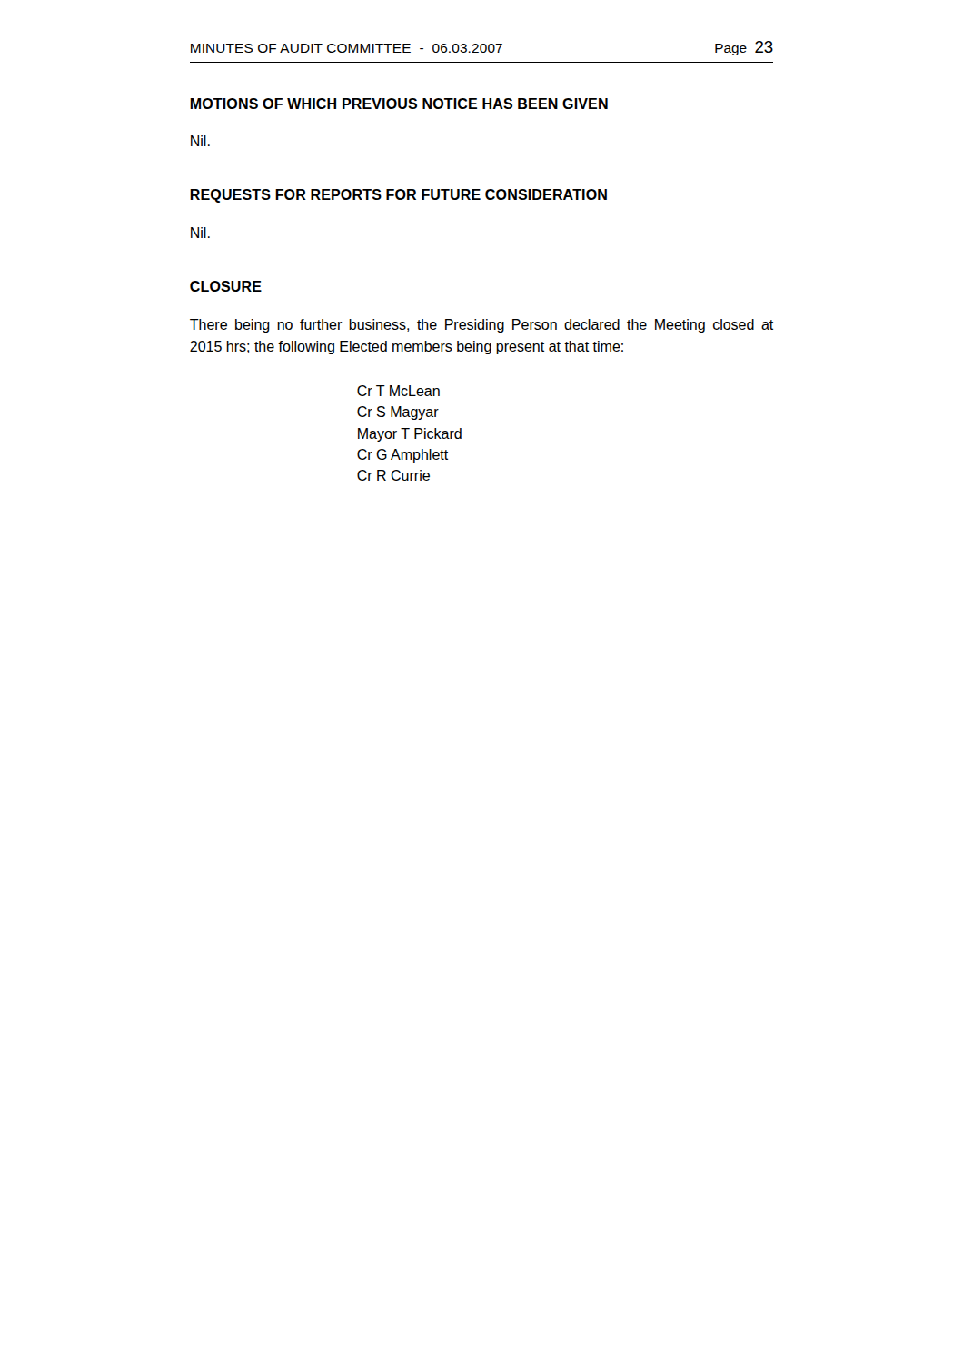MINUTES OF AUDIT COMMITTEE - 06.03.2007 Page 23
MOTIONS OF WHICH PREVIOUS NOTICE HAS BEEN GIVEN
Nil.
REQUESTS FOR REPORTS FOR FUTURE CONSIDERATION
Nil.
CLOSURE
There being no further business, the Presiding Person declared the Meeting closed at 2015 hrs; the following Elected members being present at that time:
Cr T McLean
Cr S Magyar
Mayor T Pickard
Cr G Amphlett
Cr R Currie